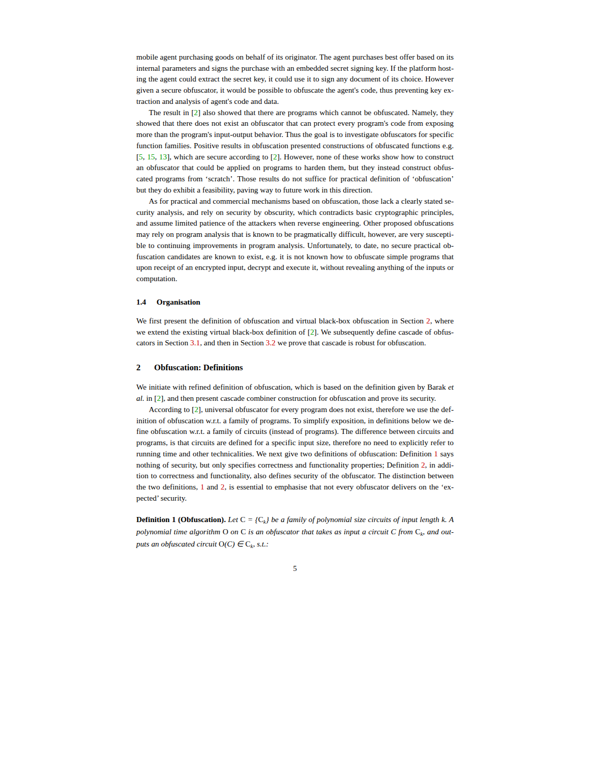mobile agent purchasing goods on behalf of its originator. The agent purchases best offer based on its internal parameters and signs the purchase with an embedded secret signing key. If the platform hosting the agent could extract the secret key, it could use it to sign any document of its choice. However given a secure obfuscator, it would be possible to obfuscate the agent's code, thus preventing key extraction and analysis of agent's code and data.
The result in [2] also showed that there are programs which cannot be obfuscated. Namely, they showed that there does not exist an obfuscator that can protect every program's code from exposing more than the program's input-output behavior. Thus the goal is to investigate obfuscators for specific function families. Positive results in obfuscation presented constructions of obfuscated functions e.g. [5, 15, 13], which are secure according to [2]. However, none of these works show how to construct an obfuscator that could be applied on programs to harden them, but they instead construct obfuscated programs from ‘scratch’. Those results do not suffice for practical definition of ‘obfuscation’ but they do exhibit a feasibility, paving way to future work in this direction.
As for practical and commercial mechanisms based on obfuscation, those lack a clearly stated security analysis, and rely on security by obscurity, which contradicts basic cryptographic principles, and assume limited patience of the attackers when reverse engineering. Other proposed obfuscations may rely on program analysis that is known to be pragmatically difficult, however, are very susceptible to continuing improvements in program analysis. Unfortunately, to date, no secure practical obfuscation candidates are known to exist, e.g. it is not known how to obfuscate simple programs that upon receipt of an encrypted input, decrypt and execute it, without revealing anything of the inputs or computation.
1.4 Organisation
We first present the definition of obfuscation and virtual black-box obfuscation in Section 2, where we extend the existing virtual black-box definition of [2]. We subsequently define cascade of obfuscators in Section 3.1, and then in Section 3.2 we prove that cascade is robust for obfuscation.
2 Obfuscation: Definitions
We initiate with refined definition of obfuscation, which is based on the definition given by Barak et al. in [2], and then present cascade combiner construction for obfuscation and prove its security.
According to [2], universal obfuscator for every program does not exist, therefore we use the definition of obfuscation w.r.t. a family of programs. To simplify exposition, in definitions below we define obfuscation w.r.t. a family of circuits (instead of programs). The difference between circuits and programs, is that circuits are defined for a specific input size, therefore no need to explicitly refer to running time and other technicalities. We next give two definitions of obfuscation: Definition 1 says nothing of security, but only specifies correctness and functionality properties; Definition 2, in addition to correctness and functionality, also defines security of the obfuscator. The distinction between the two definitions, 1 and 2, is essential to emphasise that not every obfuscator delivers on the ‘expected’ security.
Definition 1 (Obfuscation). Let C = {Ck} be a family of polynomial size circuits of input length k. A polynomial time algorithm O on C is an obfuscator that takes as input a circuit C from Ck, and outputs an obfuscated circuit O(C) ∈ Ck, s.t.:
5